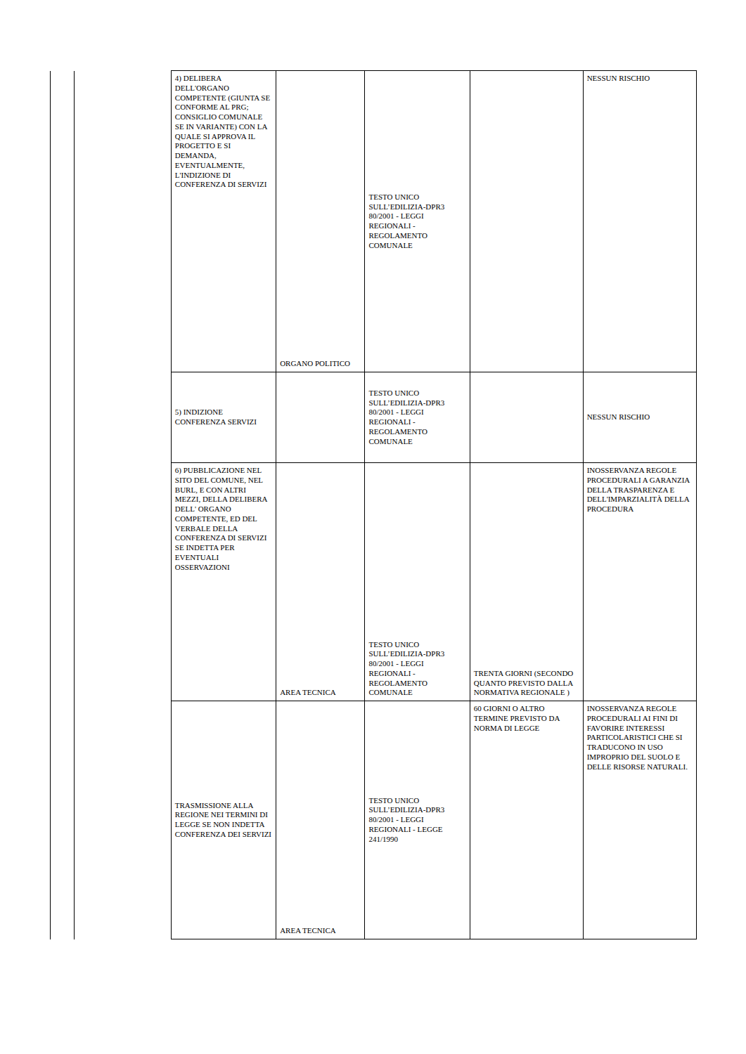| | | 4) DELIBERA DELL'ORGANO COMPETENTE (GIUNTA SE CONFORME AL PRG; CONSIGLIO COMUNALE SE IN VARIANTE) CON LA QUALE SI APPROVA IL PROGETTO E SI DEMANDA, EVENTUALMENTE, L'INDIZIONE DI CONFERENZA DI SERVIZI | ORGANO POLITICO | TESTO UNICO SULL’EDILIZIA-DPR3 80/2001 - LEGGI REGIONALI - REGOLAMENTO COMUNALE | | NESSUN RISCHIO |
| 5) INDIZIONE CONFERENZA SERVIZI | | TESTO UNICO SULL’EDILIZIA-DPR3 80/2001 - LEGGI REGIONALI - REGOLAMENTO COMUNALE | | NESSUN RISCHIO |
| 6) PUBBLICAZIONE NEL SITO DEL COMUNE, NEL BURL, E CON ALTRI MEZZI, DELLA DELIBERA DELL' ORGANO COMPETENTE, ED DEL VERBALE DELLA CONFERENZA DI SERVIZI SE INDETTA PER EVENTUALI OSSERVAZIONI | AREA TECNICA | TESTO UNICO SULL’EDILIZIA-DPR3 80/2001 - LEGGI REGIONALI - REGOLAMENTO COMUNALE | TRENTA GIORNI (SECONDO QUANTO PREVISTO DALLA NORMATIVA REGIONALE ) | INOSSERVANZA REGOLE PROCEDURALI A GARANZIA DELLA TRASPARENZA E DELL'IMPARZIALITÀ DELLA PROCEDURA |
| TRASMISSIONE ALLA REGIONE NEI TERMINI DI LEGGE SE NON INDETTA CONFERENZA DEI SERVIZI | AREA TECNICA | TESTO UNICO SULL’EDILIZIA-DPR3 80/2001 - LEGGI REGIONALI - LEGGE 241/1990 | 60 GIORNI O ALTRO TERMINE PREVISTO DA NORMA DI LEGGE | INOSSERVANZA REGOLE PROCEDURALI AI FINI DI FAVORIRE INTERESSI PARTICOLARISTICI CHE SI TRADUCONO IN USO IMPROPRIO DEL SUOLO E DELLE RISORSE NATURALI. |